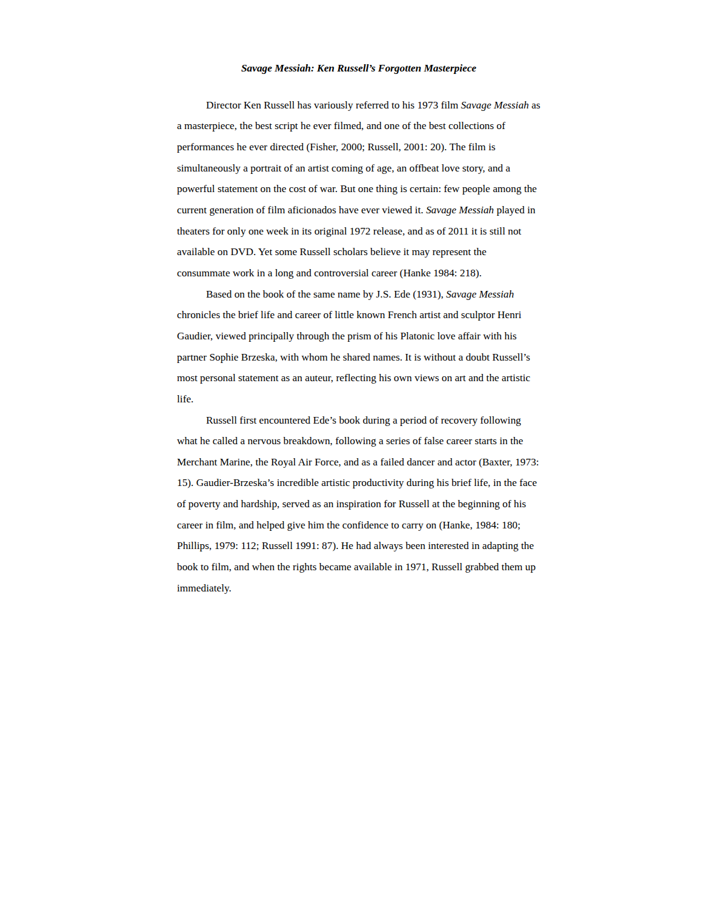Savage Messiah: Ken Russell’s Forgotten Masterpiece
Director Ken Russell has variously referred to his 1973 film Savage Messiah as a masterpiece, the best script he ever filmed, and one of the best collections of performances he ever directed (Fisher, 2000; Russell, 2001: 20). The film is simultaneously a portrait of an artist coming of age, an offbeat love story, and a powerful statement on the cost of war. But one thing is certain: few people among the current generation of film aficionados have ever viewed it. Savage Messiah played in theaters for only one week in its original 1972 release, and as of 2011 it is still not available on DVD. Yet some Russell scholars believe it may represent the consummate work in a long and controversial career (Hanke 1984: 218).
Based on the book of the same name by J.S. Ede (1931), Savage Messiah chronicles the brief life and career of little known French artist and sculptor Henri Gaudier, viewed principally through the prism of his Platonic love affair with his partner Sophie Brzeska, with whom he shared names. It is without a doubt Russell’s most personal statement as an auteur, reflecting his own views on art and the artistic life.
Russell first encountered Ede’s book during a period of recovery following what he called a nervous breakdown, following a series of false career starts in the Merchant Marine, the Royal Air Force, and as a failed dancer and actor (Baxter, 1973: 15). Gaudier-Brzeska’s incredible artistic productivity during his brief life, in the face of poverty and hardship, served as an inspiration for Russell at the beginning of his career in film, and helped give him the confidence to carry on (Hanke, 1984: 180; Phillips, 1979: 112; Russell 1991: 87). He had always been interested in adapting the book to film, and when the rights became available in 1971, Russell grabbed them up immediately.